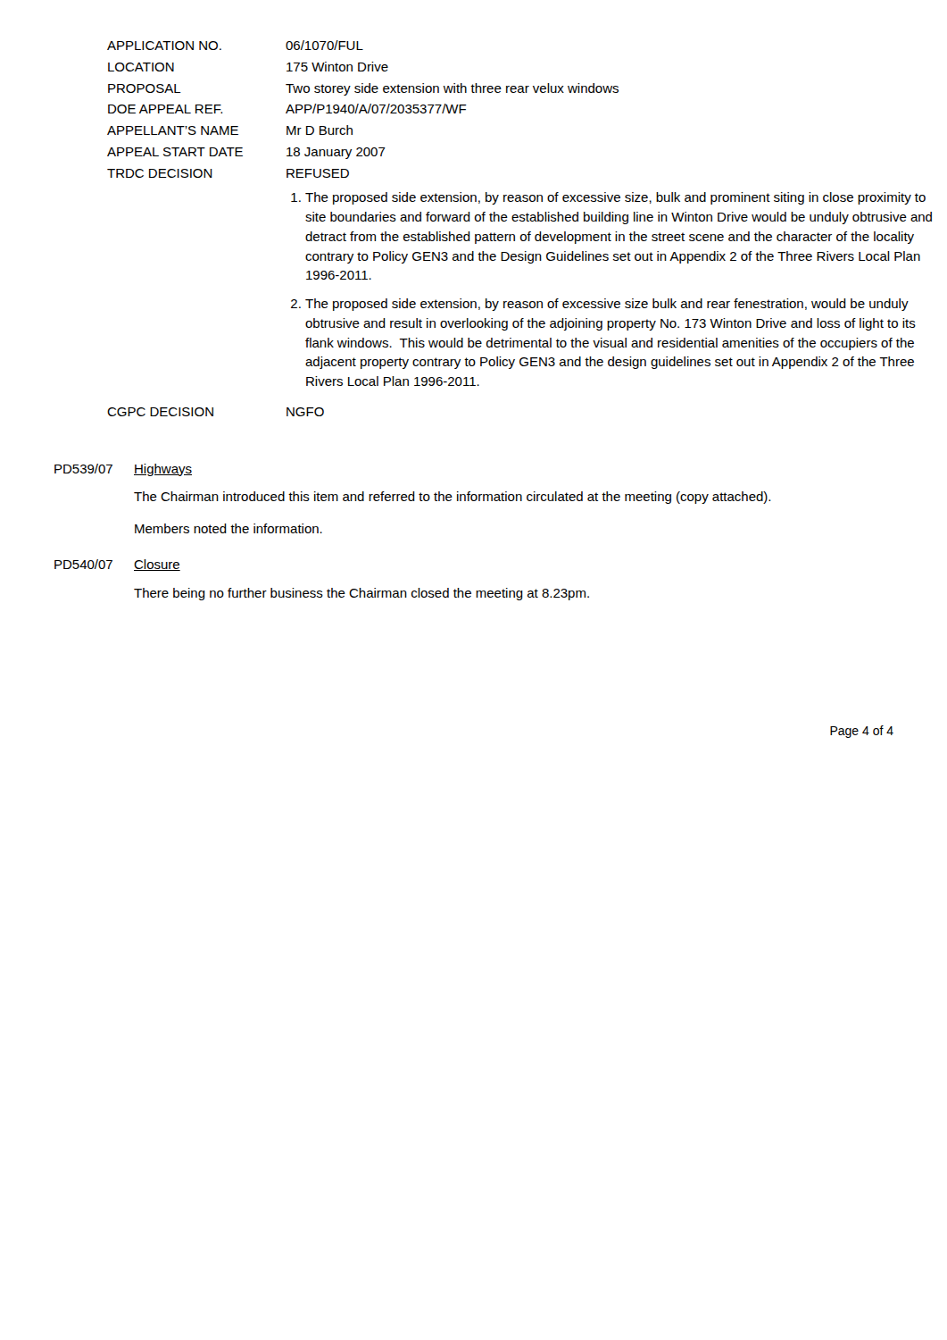| APPLICATION NO. | 06/1070/FUL |
| LOCATION | 175 Winton Drive |
| PROPOSAL | Two storey side extension with three rear velux windows |
| DOE APPEAL REF. | APP/P1940/A/07/2035377/WF |
| APPELLANT’S NAME | Mr D Burch |
| APPEAL START DATE | 18 January 2007 |
| TRDC DECISION | REFUSED The proposed side extension, by reason of excessive size, bulk and prominent siting in close proximity to site boundaries and forward of the established building line in Winton Drive would be unduly obtrusive and detract from the established pattern of development in the street scene and the character of the locality contrary to Policy GEN3 and the Design Guidelines set out in Appendix 2 of the Three Rivers Local Plan 1996-2011. The proposed side extension, by reason of excessive size bulk and rear fenestration, would be unduly obtrusive and result in overlooking of the adjoining property No. 173 Winton Drive and loss of light to its flank windows. This would be detrimental to the visual and residential amenities of the occupiers of the adjacent property contrary to Policy GEN3 and the design guidelines set out in Appendix 2 of the Three Rivers Local Plan 1996-2011. |
| CGPC DECISION | NGFO |
PD539/07
Highways
The Chairman introduced this item and referred to the information circulated at the meeting (copy attached).
Members noted the information.
PD540/07
Closure
There being no further business the Chairman closed the meeting at 8.23pm.
Page 4 of 4